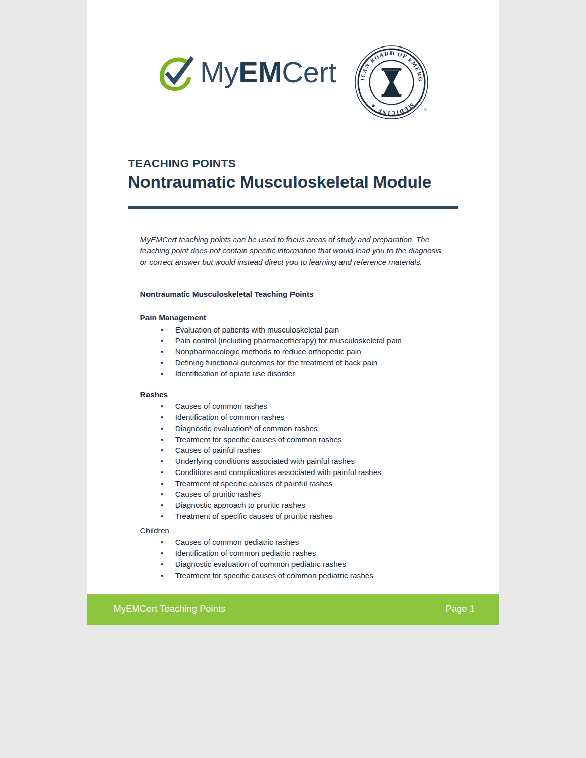My EM Cert
AMERICAN BOARD OF EMERGENCY MEDICINE ▲ ®
TEACHING POINTS
Nontraumatic Musculoskeletal Module
MyEMCert teaching points can be used to focus areas of study and preparation. The teaching point does not contain specific information that would lead you to the diagnosis or correct answer but would instead direct you to learning and reference materials.
Nontraumatic Musculoskeletal Teaching Points
Pain Management
Evaluation of patients with musculoskeletal pain
Pain control (including pharmacotherapy) for musculoskeletal pain
Nonpharmacologic methods to reduce orthopedic pain
Defining functional outcomes for the treatment of back pain
Identification of opiate use disorder
Rashes
Causes of common rashes
Identification of common rashes
Diagnostic evaluation* of common rashes
Treatment for specific causes of common rashes
Causes of painful rashes
Underlying conditions associated with painful rashes
Conditions and complications associated with painful rashes
Treatment of specific causes of painful rashes
Causes of pruritic rashes
Diagnostic approach to pruritic rashes
Treatment of specific causes of pruritic rashes
Children
Causes of common pediatric rashes
Identification of common pediatric rashes
Diagnostic evaluation of common pediatric rashes
Treatment for specific causes of common pediatric rashes
MyEMCert Teaching Points Page 1